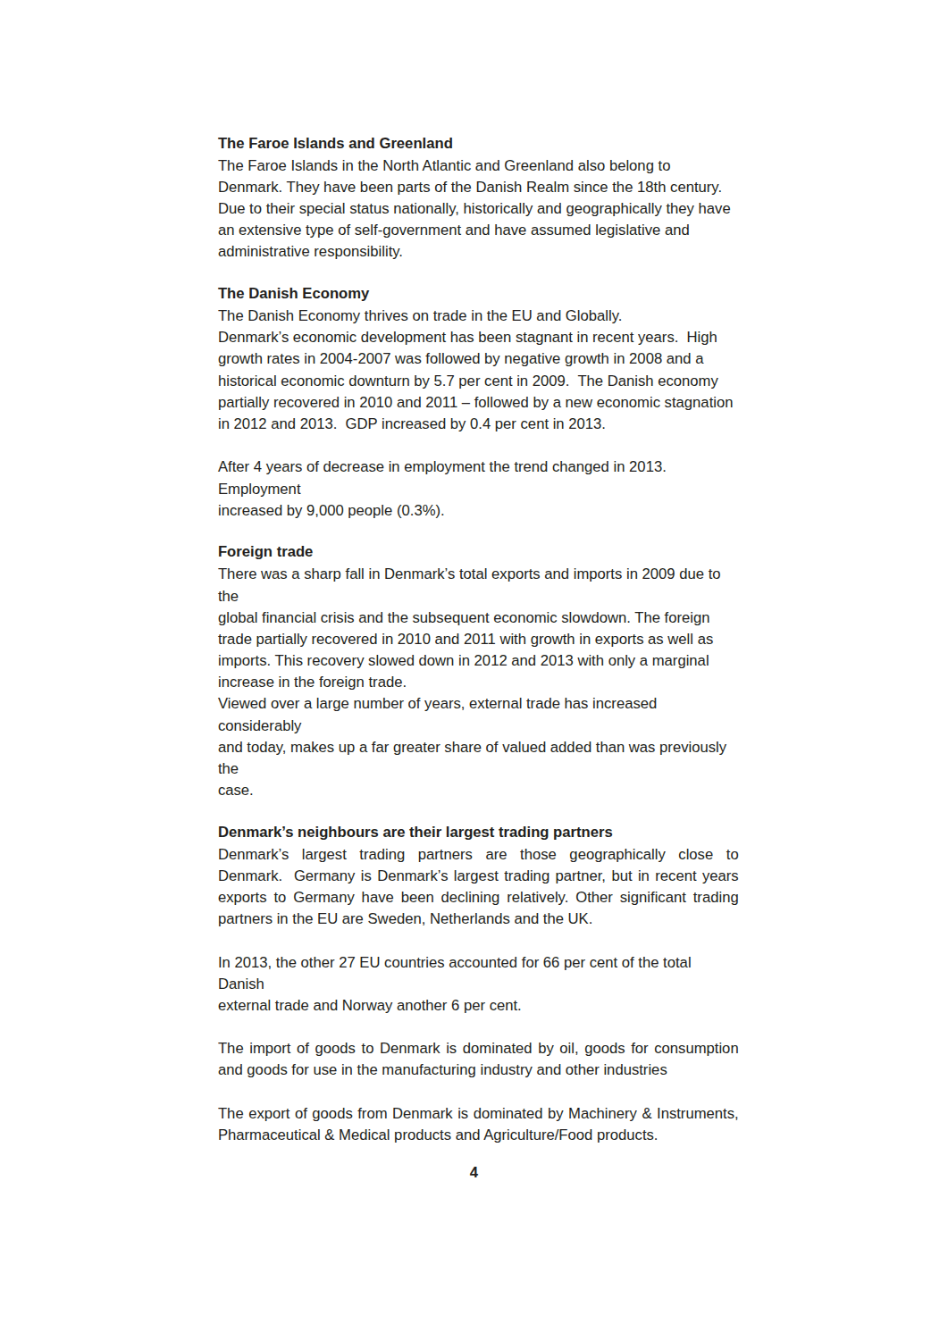The Faroe Islands and Greenland
The Faroe Islands in the North Atlantic and Greenland also belong to Denmark. They have been parts of the Danish Realm since the 18th century. Due to their special status nationally, historically and geographically they have an extensive type of self-government and have assumed legislative and administrative responsibility.
The Danish Economy
The Danish Economy thrives on trade in the EU and Globally.
Denmark’s economic development has been stagnant in recent years. High growth rates in 2004-2007 was followed by negative growth in 2008 and a historical economic downturn by 5.7 per cent in 2009. The Danish economy partially recovered in 2010 and 2011 – followed by a new economic stagnation in 2012 and 2013. GDP increased by 0.4 per cent in 2013.
After 4 years of decrease in employment the trend changed in 2013. Employment
increased by 9,000 people (0.3%).
Foreign trade
There was a sharp fall in Denmark’s total exports and imports in 2009 due to the
global financial crisis and the subsequent economic slowdown. The foreign trade partially recovered in 2010 and 2011 with growth in exports as well as imports. This recovery slowed down in 2012 and 2013 with only a marginal increase in the foreign trade.
Viewed over a large number of years, external trade has increased considerably
and today, makes up a far greater share of valued added than was previously the
case.
Denmark’s neighbours are their largest trading partners
Denmark’s largest trading partners are those geographically close to Denmark. Germany is Denmark’s largest trading partner, but in recent years exports to Germany have been declining relatively. Other significant trading partners in the EU are Sweden, Netherlands and the UK.
In 2013, the other 27 EU countries accounted for 66 per cent of the total Danish
external trade and Norway another 6 per cent.
The import of goods to Denmark is dominated by oil, goods for consumption and goods for use in the manufacturing industry and other industries
The export of goods from Denmark is dominated by Machinery & Instruments, Pharmaceutical & Medical products and Agriculture/Food products.
4